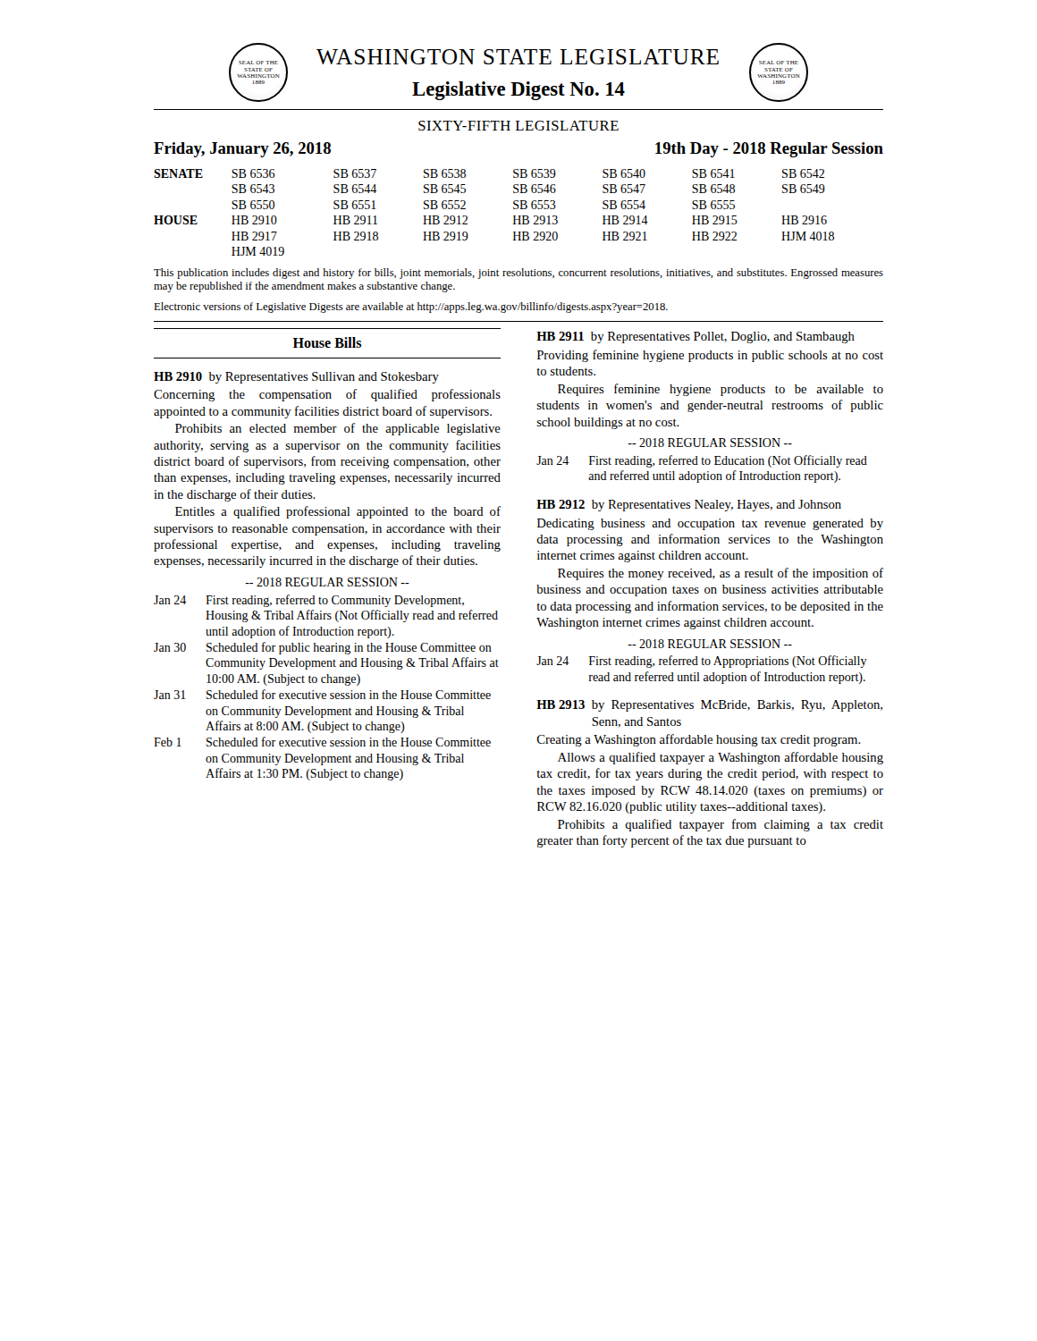SEAL OF THE STATE OF WASHINGTON 1889
WASHINGTON STATE LEGISLATURE
Legislative Digest No. 14
SEAL OF THE STATE OF WASHINGTON 1889
SIXTY-FIFTH LEGISLATURE
Friday, January 26, 2018 19th Day - 2018 Regular Session
| SENATE | SB 6536 | SB 6537 | SB 6538 | SB 6539 | SB 6540 | SB 6541 | SB 6542 |
| | SB 6543 | SB 6544 | SB 6545 | SB 6546 | SB 6547 | SB 6548 | SB 6549 |
| | SB 6550 | SB 6551 | SB 6552 | SB 6553 | SB 6554 | SB 6555 | |
| HOUSE | HB 2910 | HB 2911 | HB 2912 | HB 2913 | HB 2914 | HB 2915 | HB 2916 |
| | HB 2917 | HB 2918 | HB 2919 | HB 2920 | HB 2921 | HB 2922 | HJM 4018 |
| | HJM 4019 | | | | | | |
This publication includes digest and history for bills, joint memorials, joint resolutions, concurrent resolutions, initiatives, and substitutes. Engrossed measures may be republished if the amendment makes a substantive change.
Electronic versions of Legislative Digests are available at http://apps.leg.wa.gov/billinfo/digests.aspx?year=2018.
House Bills
HB 2910 by Representatives Sullivan and Stokesbary
Concerning the compensation of qualified professionals appointed to a community facilities district board of supervisors.
Prohibits an elected member of the applicable legislative authority, serving as a supervisor on the community facilities district board of supervisors, from receiving compensation, other than expenses, including traveling expenses, necessarily incurred in the discharge of their duties.
Entitles a qualified professional appointed to the board of supervisors to reasonable compensation, in accordance with their professional expertise, and expenses, including traveling expenses, necessarily incurred in the discharge of their duties.
-- 2018 REGULAR SESSION --
| Jan 24 | First reading, referred to Community Development, Housing & Tribal Affairs (Not Officially read and referred until adoption of Introduction report). |
| Jan 30 | Scheduled for public hearing in the House Committee on Community Development and Housing & Tribal Affairs at 10:00 AM. (Subject to change) |
| Jan 31 | Scheduled for executive session in the House Committee on Community Development and Housing & Tribal Affairs at 8:00 AM. (Subject to change) |
| Feb 1 | Scheduled for executive session in the House Committee on Community Development and Housing & Tribal Affairs at 1:30 PM. (Subject to change) |
HB 2911 by Representatives Pollet, Doglio, and Stambaugh
Providing feminine hygiene products in public schools at no cost to students.
Requires feminine hygiene products to be available to students in women's and gender-neutral restrooms of public school buildings at no cost.
-- 2018 REGULAR SESSION --
| Jan 24 | First reading, referred to Education (Not Officially read and referred until adoption of Introduction report). |
HB 2912 by Representatives Nealey, Hayes, and Johnson
Dedicating business and occupation tax revenue generated by data processing and information services to the Washington internet crimes against children account.
Requires the money received, as a result of the imposition of business and occupation taxes on business activities attributable to data processing and information services, to be deposited in the Washington internet crimes against children account.
-- 2018 REGULAR SESSION --
| Jan 24 | First reading, referred to Appropriations (Not Officially read and referred until adoption of Introduction report). |
HB 2913 by Representatives McBride, Barkis, Ryu, Appleton, Senn, and Santos
Creating a Washington affordable housing tax credit program.
Allows a qualified taxpayer a Washington affordable housing tax credit, for tax years during the credit period, with respect to the taxes imposed by RCW 48.14.020 (taxes on premiums) or RCW 82.16.020 (public utility taxes--additional taxes).
Prohibits a qualified taxpayer from claiming a tax credit greater than forty percent of the tax due pursuant to